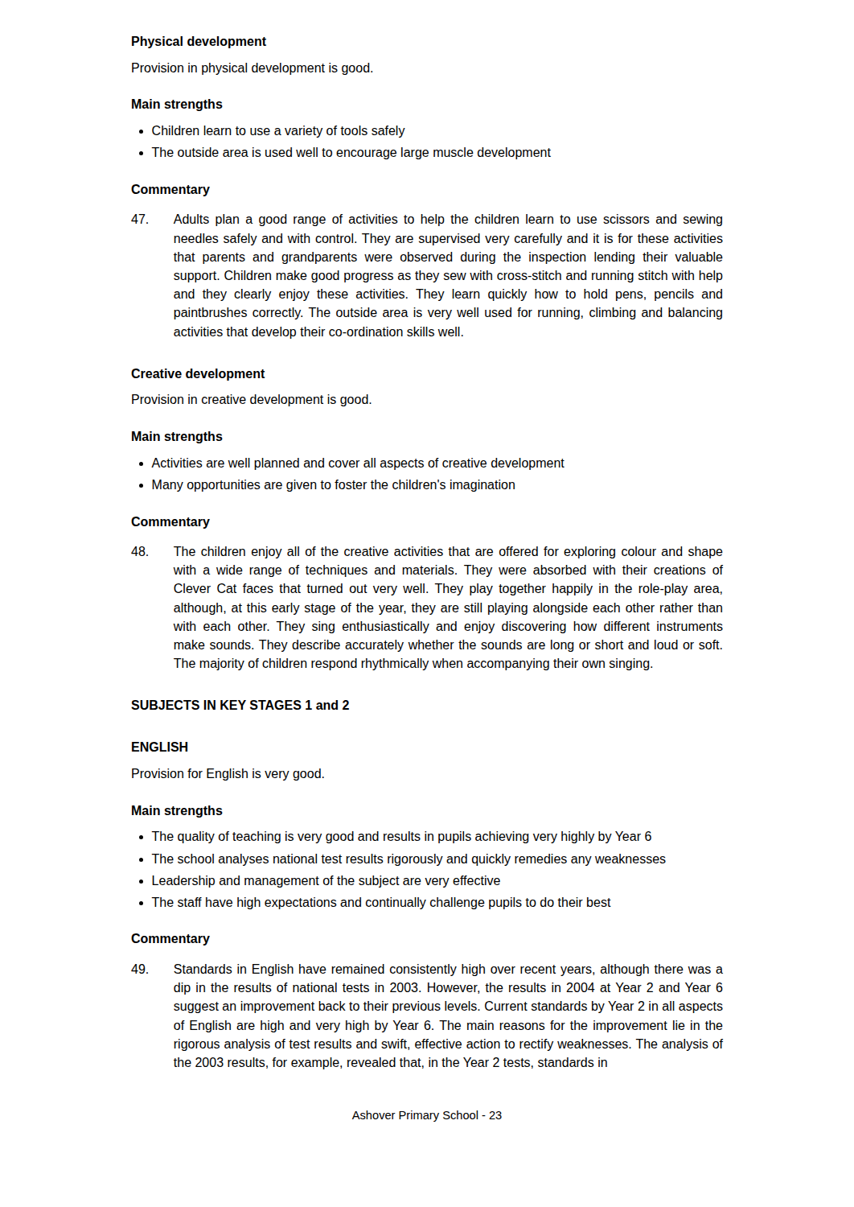Physical development
Provision in physical development is good.
Main strengths
Children learn to use a variety of tools safely
The outside area is used well to encourage large muscle development
Commentary
47.
Adults plan a good range of activities to help the children learn to use scissors and sewing needles safely and with control. They are supervised very carefully and it is for these activities that parents and grandparents were observed during the inspection lending their valuable support. Children make good progress as they sew with cross-stitch and running stitch with help and they clearly enjoy these activities. They learn quickly how to hold pens, pencils and paintbrushes correctly. The outside area is very well used for running, climbing and balancing activities that develop their co-ordination skills well.
Creative development
Provision in creative development is good.
Main strengths
Activities are well planned and cover all aspects of creative development
Many opportunities are given to foster the children's imagination
Commentary
48.
The children enjoy all of the creative activities that are offered for exploring colour and shape with a wide range of techniques and materials. They were absorbed with their creations of Clever Cat faces that turned out very well. They play together happily in the role-play area, although, at this early stage of the year, they are still playing alongside each other rather than with each other. They sing enthusiastically and enjoy discovering how different instruments make sounds. They describe accurately whether the sounds are long or short and loud or soft. The majority of children respond rhythmically when accompanying their own singing.
SUBJECTS IN KEY STAGES 1 and 2
ENGLISH
Provision for English is very good.
Main strengths
The quality of teaching is very good and results in pupils achieving very highly by Year 6
The school analyses national test results rigorously and quickly remedies any weaknesses
Leadership and management of the subject are very effective
The staff have high expectations and continually challenge pupils to do their best
Commentary
49.
Standards in English have remained consistently high over recent years, although there was a dip in the results of national tests in 2003. However, the results in 2004 at Year 2 and Year 6 suggest an improvement back to their previous levels. Current standards by Year 2 in all aspects of English are high and very high by Year 6. The main reasons for the improvement lie in the rigorous analysis of test results and swift, effective action to rectify weaknesses. The analysis of the 2003 results, for example, revealed that, in the Year 2 tests, standards in
Ashover Primary School - 23